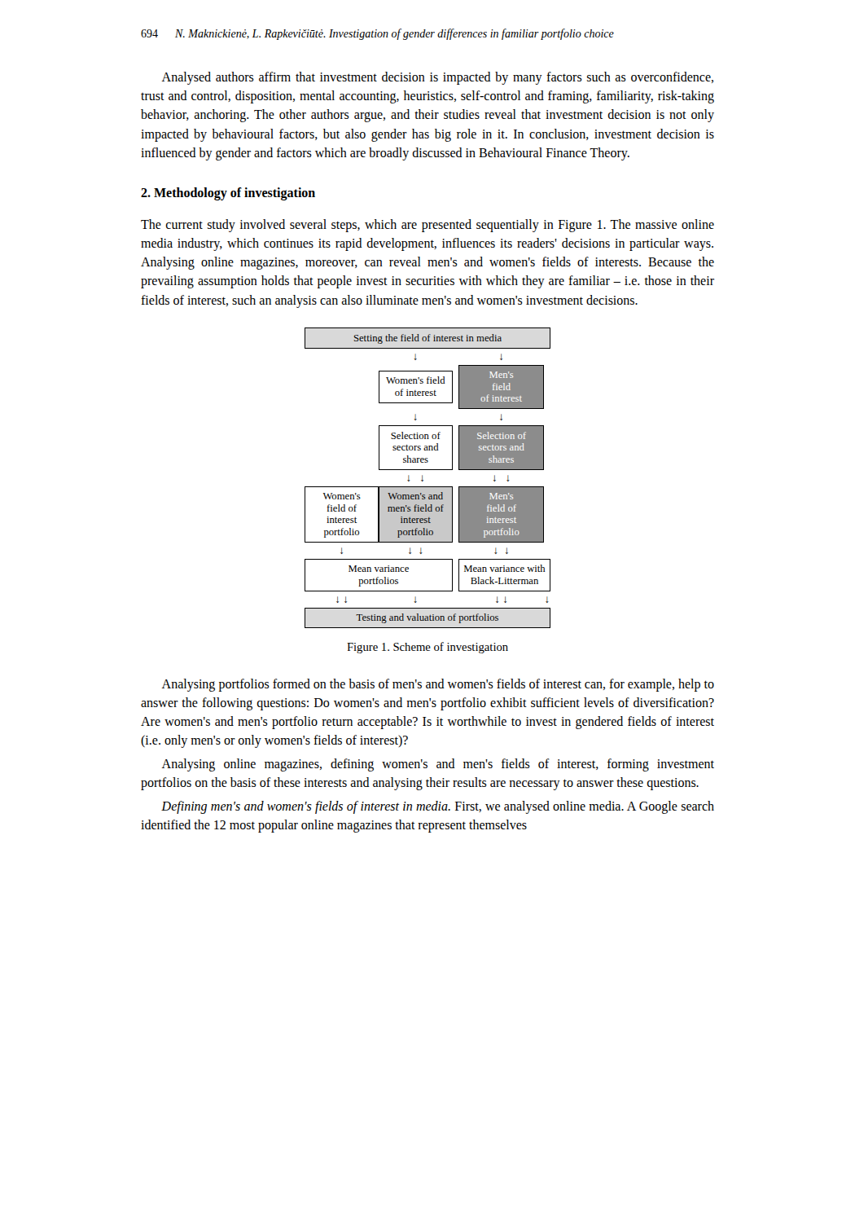694 N. Maknickienė, L. Rapkevičiūtė. Investigation of gender differences in familiar portfolio choice
Analysed authors affirm that investment decision is impacted by many factors such as overconfidence, trust and control, disposition, mental accounting, heuristics, self-control and framing, familiarity, risk-taking behavior, anchoring. The other authors argue, and their studies reveal that investment decision is not only impacted by behavioural factors, but also gender has big role in it. In conclusion, investment decision is influenced by gender and factors which are broadly discussed in Behavioural Finance Theory.
2. Methodology of investigation
The current study involved several steps, which are presented sequentially in Figure 1. The massive online media industry, which continues its rapid development, influences its readers' decisions in particular ways. Analysing online magazines, moreover, can reveal men's and women's fields of interests. Because the prevailing assumption holds that people invest in securities with which they are familiar – i.e. those in their fields of interest, such an analysis can also illuminate men's and women's investment decisions.
| Setting the field of interest in media |
| | ↓ | | ↓ | |
| | Women's field of interest | | Men's field of interest | |
| | ↓ | | ↓ | |
| | Selection of sectors and shares | | Selection of sectors and shares | |
| | ↓ ↓ | | ↓ ↓ | |
| Women's field of interest portfolio | Women's and men's field of interest portfolio | | Men's field of interest portfolio | |
| ↓ | ↓ ↓ | | ↓ ↓ | |
| Mean variance portfolios | | Mean variance with Black-Litterman |
| ↓ ↓ | ↓ | | ↓ ↓ | ↓ |
| Testing and valuation of portfolios |
Figure 1. Scheme of investigation
Analysing portfolios formed on the basis of men's and women's fields of interest can, for example, help to answer the following questions: Do women's and men's portfolio exhibit sufficient levels of diversification? Are women's and men's portfolio return acceptable? Is it worthwhile to invest in gendered fields of interest (i.e. only men's or only women's fields of interest)?
Analysing online magazines, defining women's and men's fields of interest, forming investment portfolios on the basis of these interests and analysing their results are necessary to answer these questions.
Defining men's and women's fields of interest in media. First, we analysed online media. A Google search identified the 12 most popular online magazines that represent themselves